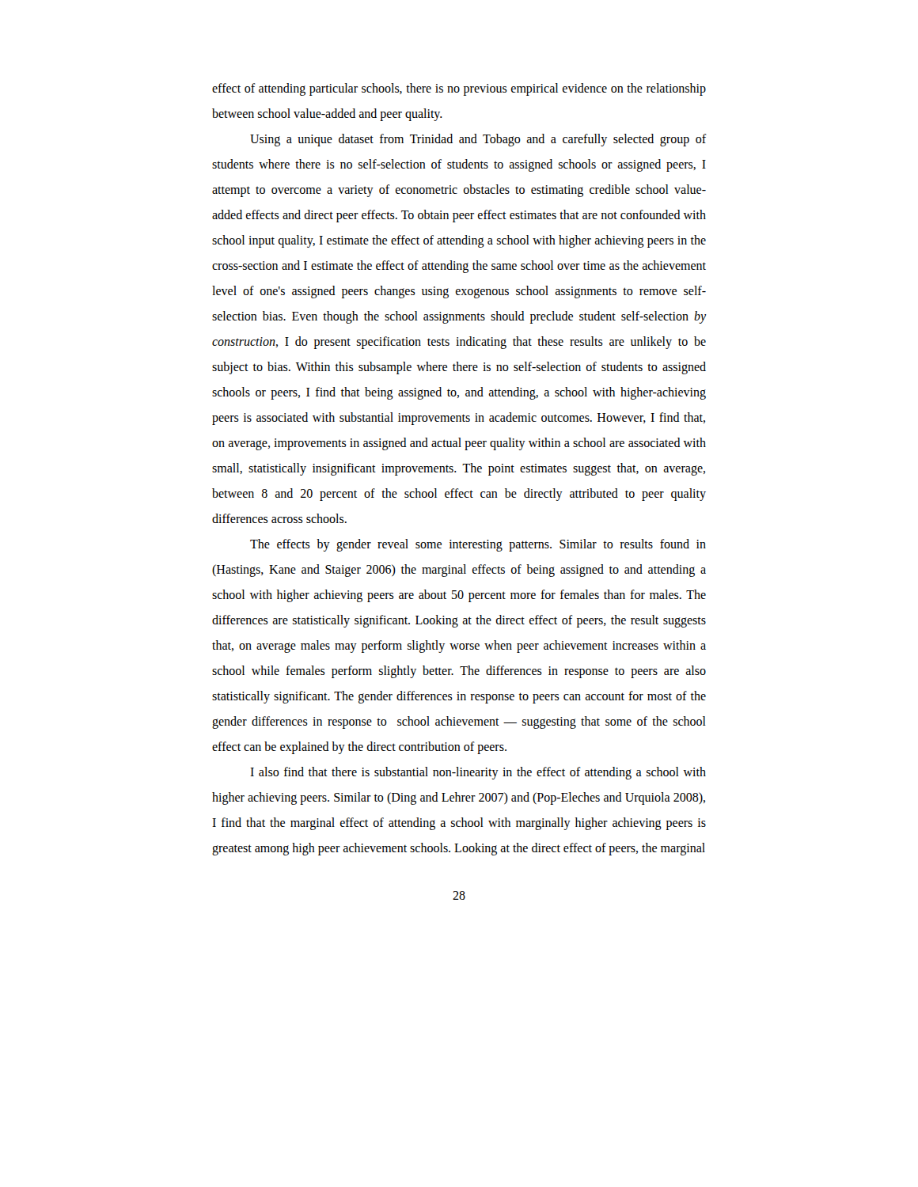effect of attending particular schools, there is no previous empirical evidence on the relationship between school value-added and peer quality.
Using a unique dataset from Trinidad and Tobago and a carefully selected group of students where there is no self-selection of students to assigned schools or assigned peers, I attempt to overcome a variety of econometric obstacles to estimating credible school value-added effects and direct peer effects. To obtain peer effect estimates that are not confounded with school input quality, I estimate the effect of attending a school with higher achieving peers in the cross-section and I estimate the effect of attending the same school over time as the achievement level of one's assigned peers changes using exogenous school assignments to remove self-selection bias. Even though the school assignments should preclude student self-selection by construction, I do present specification tests indicating that these results are unlikely to be subject to bias. Within this subsample where there is no self-selection of students to assigned schools or peers, I find that being assigned to, and attending, a school with higher-achieving peers is associated with substantial improvements in academic outcomes. However, I find that, on average, improvements in assigned and actual peer quality within a school are associated with small, statistically insignificant improvements. The point estimates suggest that, on average, between 8 and 20 percent of the school effect can be directly attributed to peer quality differences across schools.
The effects by gender reveal some interesting patterns. Similar to results found in (Hastings, Kane and Staiger 2006) the marginal effects of being assigned to and attending a school with higher achieving peers are about 50 percent more for females than for males. The differences are statistically significant. Looking at the direct effect of peers, the result suggests that, on average males may perform slightly worse when peer achievement increases within a school while females perform slightly better. The differences in response to peers are also statistically significant. The gender differences in response to peers can account for most of the gender differences in response to school achievement — suggesting that some of the school effect can be explained by the direct contribution of peers.
I also find that there is substantial non-linearity in the effect of attending a school with higher achieving peers. Similar to (Ding and Lehrer 2007) and (Pop-Eleches and Urquiola 2008), I find that the marginal effect of attending a school with marginally higher achieving peers is greatest among high peer achievement schools. Looking at the direct effect of peers, the marginal
28